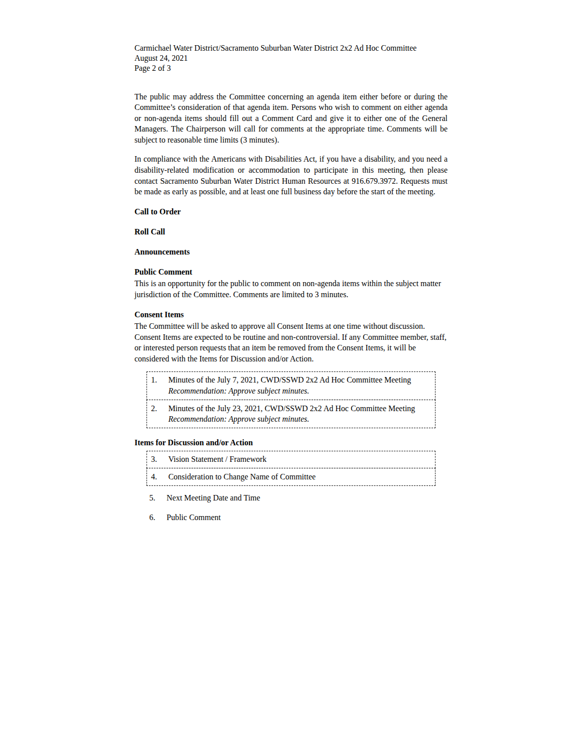Carmichael Water District/Sacramento Suburban Water District 2x2 Ad Hoc Committee
August 24, 2021
Page 2 of 3
The public may address the Committee concerning an agenda item either before or during the Committee’s consideration of that agenda item. Persons who wish to comment on either agenda or non-agenda items should fill out a Comment Card and give it to either one of the General Managers. The Chairperson will call for comments at the appropriate time. Comments will be subject to reasonable time limits (3 minutes).
In compliance with the Americans with Disabilities Act, if you have a disability, and you need a disability-related modification or accommodation to participate in this meeting, then please contact Sacramento Suburban Water District Human Resources at 916.679.3972. Requests must be made as early as possible, and at least one full business day before the start of the meeting.
Call to Order
Roll Call
Announcements
Public Comment
This is an opportunity for the public to comment on non-agenda items within the subject matter jurisdiction of the Committee. Comments are limited to 3 minutes.
Consent Items
The Committee will be asked to approve all Consent Items at one time without discussion. Consent Items are expected to be routine and non-controversial. If any Committee member, staff, or interested person requests that an item be removed from the Consent Items, it will be considered with the Items for Discussion and/or Action.
1. Minutes of the July 7, 2021, CWD/SSWD 2x2 Ad Hoc Committee Meeting
Recommendation: Approve subject minutes.
2. Minutes of the July 23, 2021, CWD/SSWD 2x2 Ad Hoc Committee Meeting
Recommendation: Approve subject minutes.
Items for Discussion and/or Action
3. Vision Statement / Framework
4. Consideration to Change Name of Committee
5. Next Meeting Date and Time
6. Public Comment